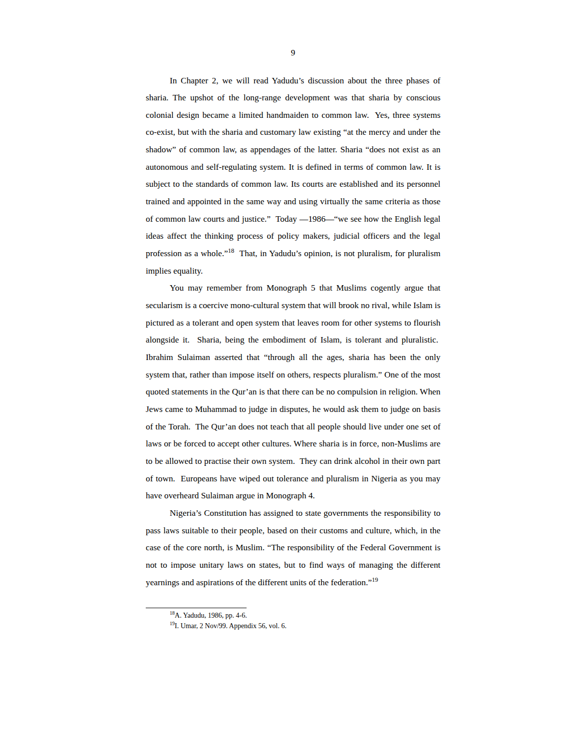9
In Chapter 2, we will read Yadudu’s discussion about the three phases of sharia. The upshot of the long-range development was that sharia by conscious colonial design became a limited handmaiden to common law. Yes, three systems co-exist, but with the sharia and customary law existing “at the mercy and under the shadow” of common law, as appendages of the latter. Sharia “does not exist as an autonomous and self-regulating system. It is defined in terms of common law. It is subject to the standards of common law. Its courts are established and its personnel trained and appointed in the same way and using virtually the same criteria as those of common law courts and justice.” Today —1986—“we see how the English legal ideas affect the thinking process of policy makers, judicial officers and the legal profession as a whole.”18 That, in Yadudu’s opinion, is not pluralism, for pluralism implies equality.
You may remember from Monograph 5 that Muslims cogently argue that secularism is a coercive mono-cultural system that will brook no rival, while Islam is pictured as a tolerant and open system that leaves room for other systems to flourish alongside it. Sharia, being the embodiment of Islam, is tolerant and pluralistic. Ibrahim Sulaiman asserted that “through all the ages, sharia has been the only system that, rather than impose itself on others, respects pluralism.” One of the most quoted statements in the Qur’an is that there can be no compulsion in religion. When Jews came to Muhammad to judge in disputes, he would ask them to judge on basis of the Torah. The Qur’an does not teach that all people should live under one set of laws or be forced to accept other cultures. Where sharia is in force, non-Muslims are to be allowed to practise their own system. They can drink alcohol in their own part of town. Europeans have wiped out tolerance and pluralism in Nigeria as you may have overheard Sulaiman argue in Monograph 4.
Nigeria’s Constitution has assigned to state governments the responsibility to pass laws suitable to their people, based on their customs and culture, which, in the case of the core north, is Muslim. “The responsibility of the Federal Government is not to impose unitary laws on states, but to find ways of managing the different yearnings and aspirations of the different units of the federation.”19
18A. Yadudu, 1986, pp. 4-6.
19I. Umar, 2 Nov/99. Appendix 56, vol. 6.